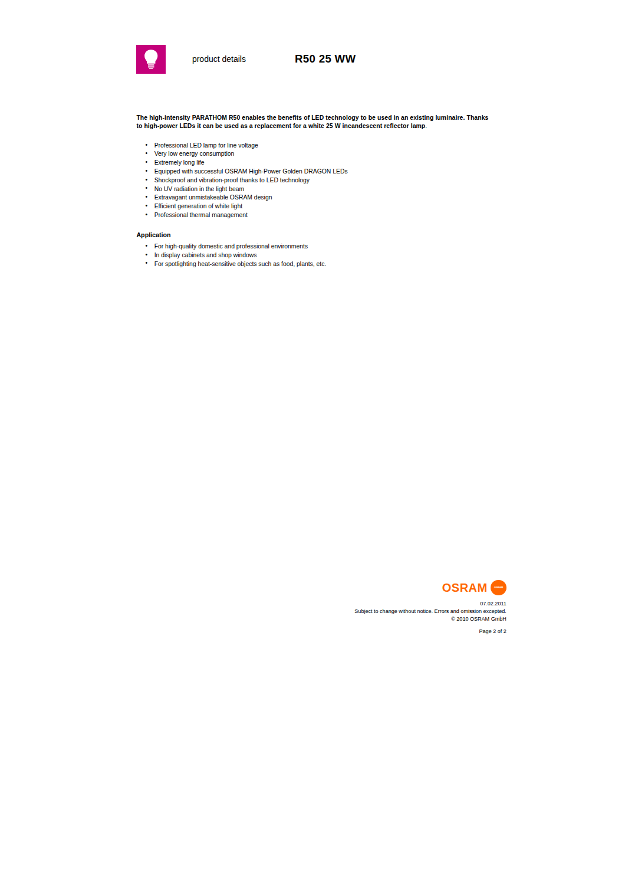product details
R50 25 WW
The high-intensity PARATHOM R50 enables the benefits of LED technology to be used in an existing luminaire. Thanks to high-power LEDs it can be used as a replacement for a white 25 W incandescent reflector lamp.
Professional LED lamp for line voltage
Very low energy consumption
Extremely long life
Equipped with successful OSRAM High-Power Golden DRAGON LEDs
Shockproof and vibration-proof thanks to LED technology
No UV radiation in the light beam
Extravagant unmistakeable OSRAM design
Efficient generation of white light
Professional thermal management
Application
For high-quality domestic and professional environments
In display cabinets and shop windows
For spotlighting heat-sensitive objects such as food, plants, etc.
OSRAM
OSRAM
07.02.2011
Subject to change without notice. Errors and omission excepted.
© 2010 OSRAM GmbH
Page 2 of 2